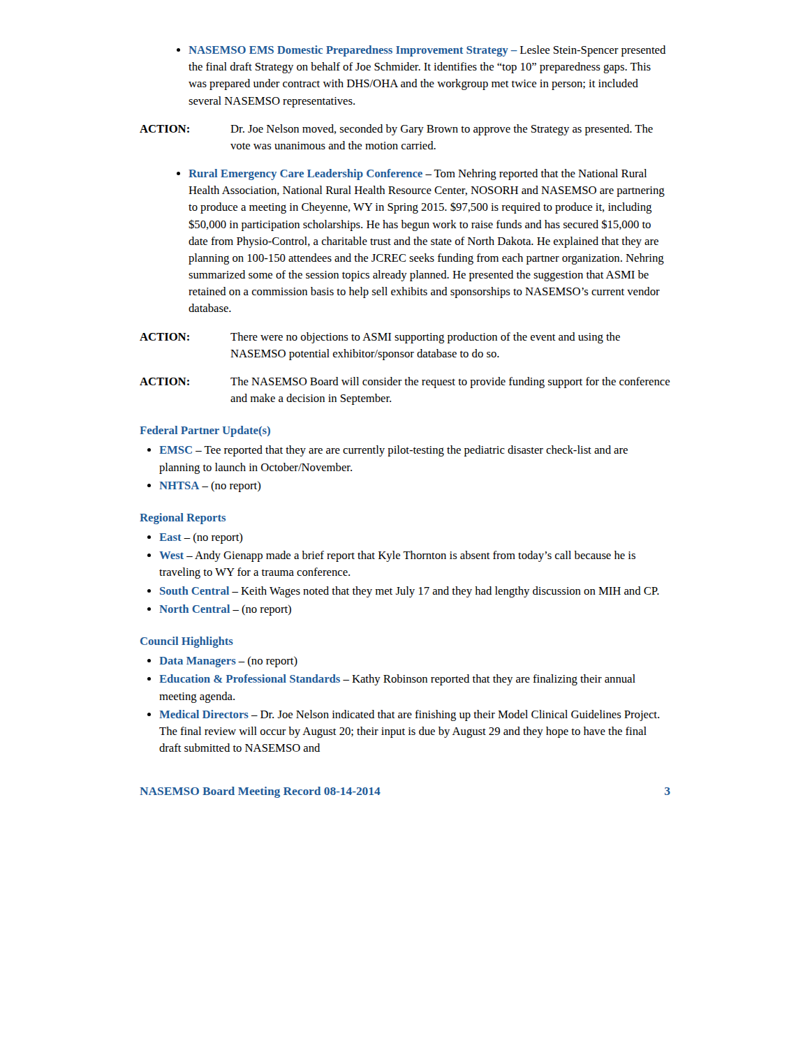NASEMSO EMS Domestic Preparedness Improvement Strategy – Leslee Stein-Spencer presented the final draft Strategy on behalf of Joe Schmider. It identifies the “top 10” preparedness gaps. This was prepared under contract with DHS/OHA and the workgroup met twice in person; it included several NASEMSO representatives.
ACTION:
Dr. Joe Nelson moved, seconded by Gary Brown to approve the Strategy as presented. The vote was unanimous and the motion carried.
Rural Emergency Care Leadership Conference – Tom Nehring reported that the National Rural Health Association, National Rural Health Resource Center, NOSORH and NASEMSO are partnering to produce a meeting in Cheyenne, WY in Spring 2015. $97,500 is required to produce it, including $50,000 in participation scholarships. He has begun work to raise funds and has secured $15,000 to date from Physio-Control, a charitable trust and the state of North Dakota. He explained that they are planning on 100-150 attendees and the JCREC seeks funding from each partner organization. Nehring summarized some of the session topics already planned. He presented the suggestion that ASMI be retained on a commission basis to help sell exhibits and sponsorships to NASEMSO’s current vendor database.
ACTION:
There were no objections to ASMI supporting production of the event and using the NASEMSO potential exhibitor/sponsor database to do so.
ACTION:
The NASEMSO Board will consider the request to provide funding support for the conference and make a decision in September.
Federal Partner Update(s)
EMSC – Tee reported that they are are currently pilot-testing the pediatric disaster check-list and are planning to launch in October/November.
NHTSA – (no report)
Regional Reports
East – (no report)
West – Andy Gienapp made a brief report that Kyle Thornton is absent from today’s call because he is traveling to WY for a trauma conference.
South Central – Keith Wages noted that they met July 17 and they had lengthy discussion on MIH and CP.
North Central – (no report)
Council Highlights
Data Managers – (no report)
Education & Professional Standards – Kathy Robinson reported that they are finalizing their annual meeting agenda.
Medical Directors – Dr. Joe Nelson indicated that are finishing up their Model Clinical Guidelines Project. The final review will occur by August 20; their input is due by August 29 and they hope to have the final draft submitted to NASEMSO and
NASEMSO Board Meeting Record 08-14-2014 3